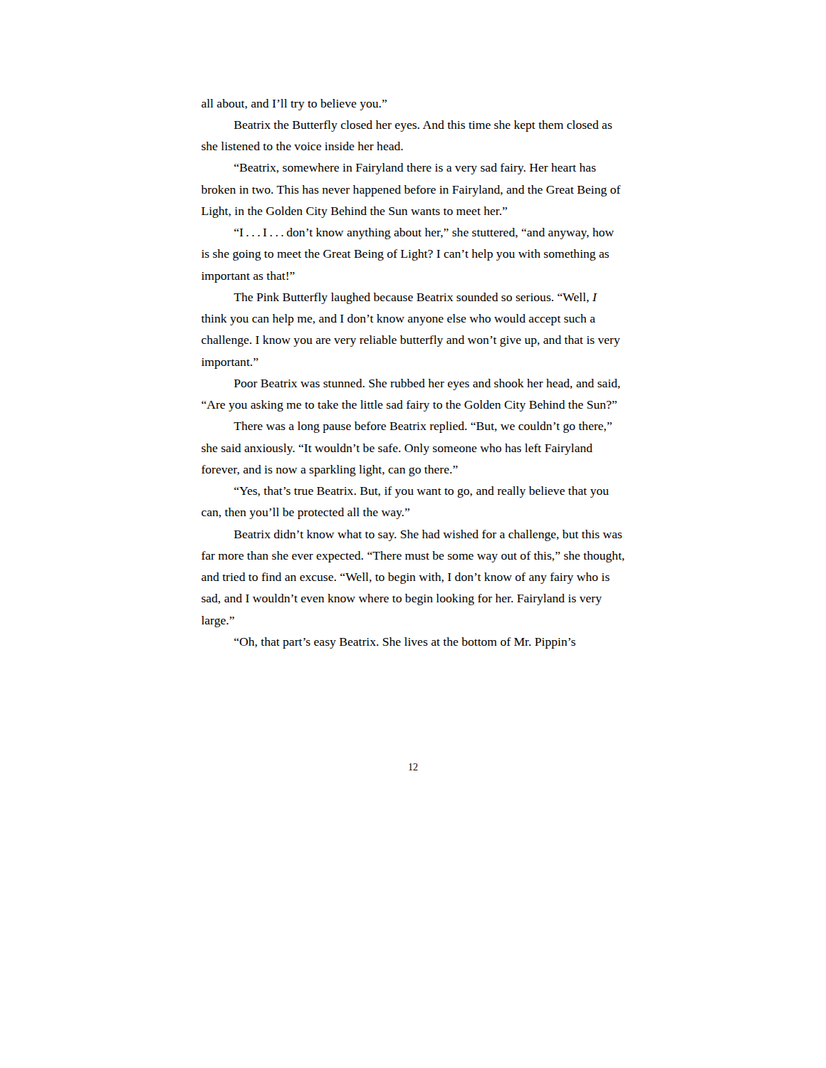all about, and I’ll try to believe you.”
Beatrix the Butterfly closed her eyes. And this time she kept them closed as she listened to the voice inside her head.
“Beatrix, somewhere in Fairyland there is a very sad fairy. Her heart has broken in two. This has never happened before in Fairyland, and the Great Being of Light, in the Golden City Behind the Sun wants to meet her.”
“I . . . I . . . don’t know anything about her,” she stuttered, “and any­way, how is she going to meet the Great Being of Light? I can’t help you with something as important as that!”
The Pink Butterfly laughed because Beatrix sounded so serious. “Well, I think you can help me, and I don’t know anyone else who would accept such a challenge. I know you are very reliable butterfly and won’t give up, and that is very important.”
Poor Beatrix was stunned. She rubbed her eyes and shook her head, and said, “Are you asking me to take the little sad fairy to the Golden City Behind the Sun?”
There was a long pause before Beatrix replied. “But, we couldn’t go there,” she said anxiously. “It wouldn’t be safe. Only someone who has left Fairyland forever, and is now a sparkling light, can go there.”
“Yes, that’s true Beatrix. But, if you want to go, and really believe that you can, then you’ll be protected all the way.”
Beatrix didn’t know what to say. She had wished for a challenge, but this was far more than she ever expected. “There must be some way out of this,” she thought, and tried to find an excuse. “Well, to begin with, I don’t know of any fairy who is sad, and I wouldn’t even know where to begin looking for her. Fairyland is very large.”
“Oh, that part’s easy Beatrix. She lives at the bottom of Mr. Pippin’s
12